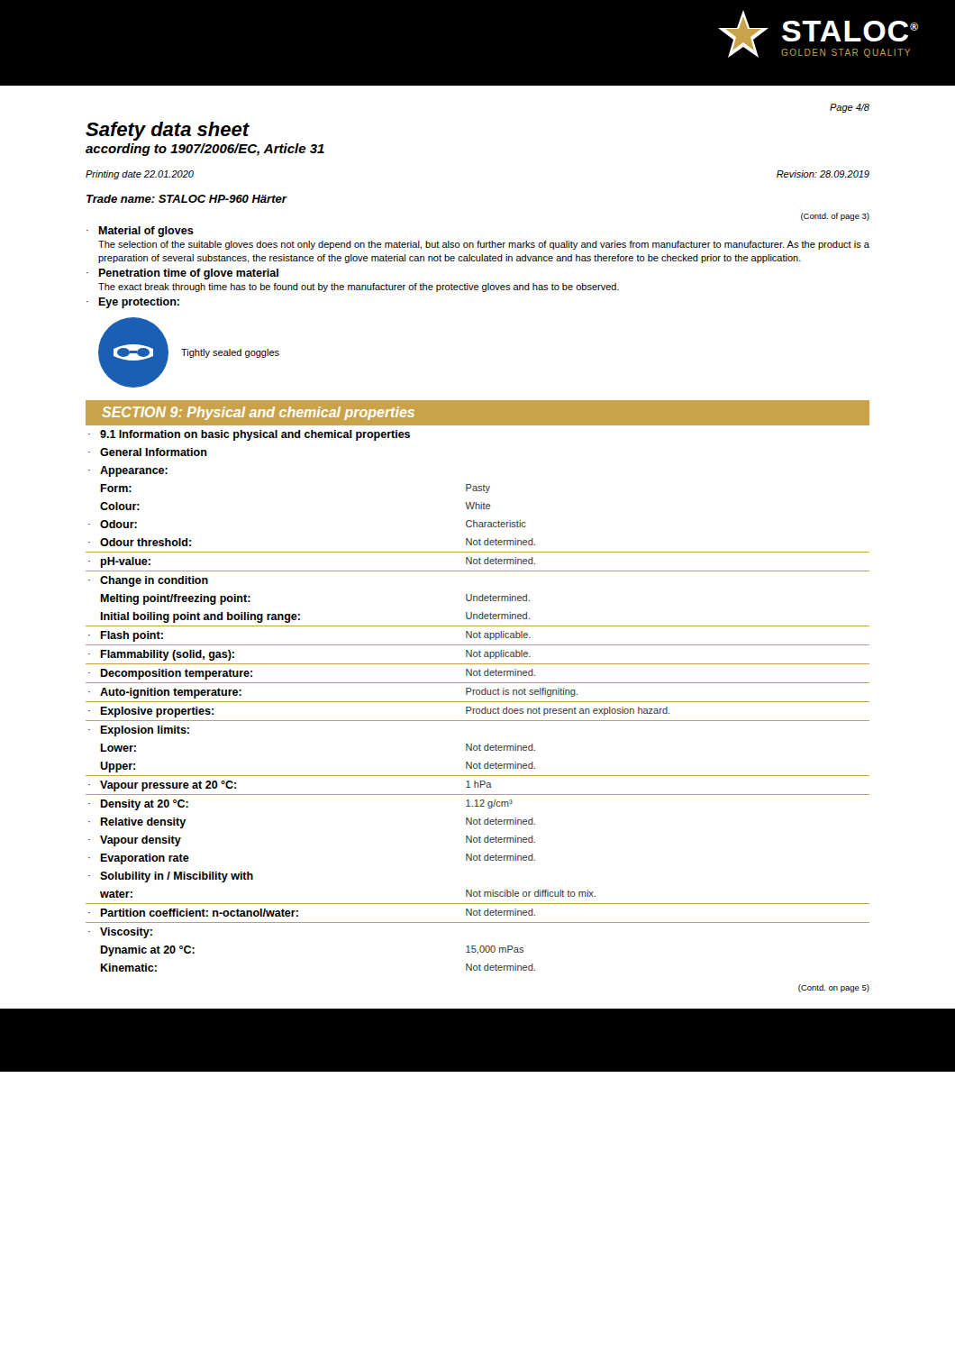STALOC®
GOLDEN STAR QUALITY
Page 4/8
Safety data sheet
according to 1907/2006/EC, Article 31
Printing date 22.01.2020 Revision: 28.09.2019
Trade name: STALOC HP-960 Härter
(Contd. of page 3)
· Material of gloves
The selection of the suitable gloves does not only depend on the material, but also on further marks of quality and varies from manufacturer to manufacturer. As the product is a preparation of several substances, the resistance of the glove material can not be calculated in advance and has therefore to be checked prior to the application.
· Penetration time of glove material
The exact break through time has to be found out by the manufacturer of the protective gloves and has to be observed.
· Eye protection:
Tightly sealed goggles
SECTION 9: Physical and chemical properties
| · 9.1 Information on basic physical and chemical properties | |
| · General Information | |
| · Appearance: | |
| Form: | Pasty |
| Colour: | White |
| · Odour: | Characteristic |
| · Odour threshold: | Not determined. |
| · pH-value: | Not determined. |
| · Change in condition | |
| Melting point/freezing point: | Undetermined. |
| Initial boiling point and boiling range: | Undetermined. |
| · Flash point: | Not applicable. |
| · Flammability (solid, gas): | Not applicable. |
| · Decomposition temperature: | Not determined. |
| · Auto-ignition temperature: | Product is not selfigniting. |
| · Explosive properties: | Product does not present an explosion hazard. |
| · Explosion limits: | |
| Lower: | Not determined. |
| Upper: | Not determined. |
| · Vapour pressure at 20 °C: | 1 hPa |
| · Density at 20 °C: | 1.12 g/cm³ |
| · Relative density | Not determined. |
| · Vapour density | Not determined. |
| · Evaporation rate | Not determined. |
| · Solubility in / Miscibility with | |
| water: | Not miscible or difficult to mix. |
| · Partition coefficient: n-octanol/water: | Not determined. |
| · Viscosity: | |
| Dynamic at 20 °C: | 15,000 mPas |
| Kinematic: | Not determined. |
(Contd. on page 5)